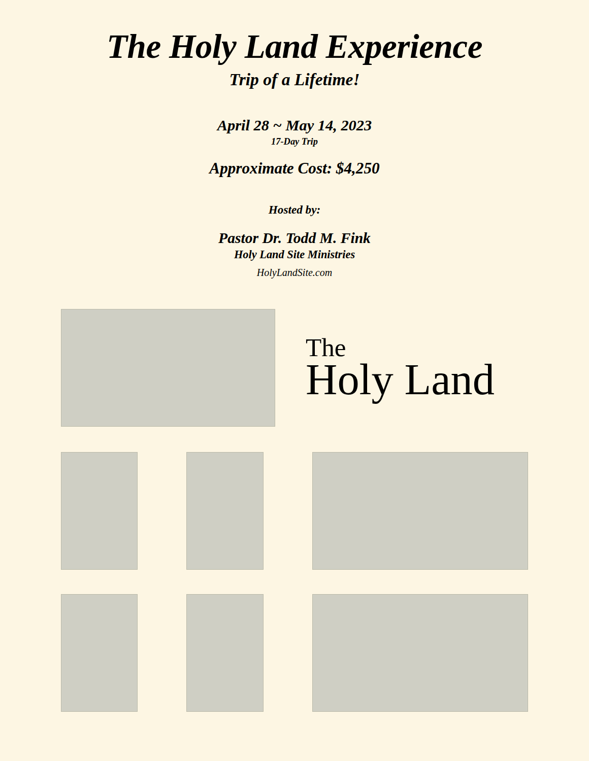The Holy Land Experience
Trip of a Lifetime!
April 28 ~ May 14, 2023
17-Day Trip
Approximate Cost: $4,250
Hosted by:
Pastor Dr. Todd M. Fink
Holy Land Site Ministries
HolyLandSite.com
The Holy Land